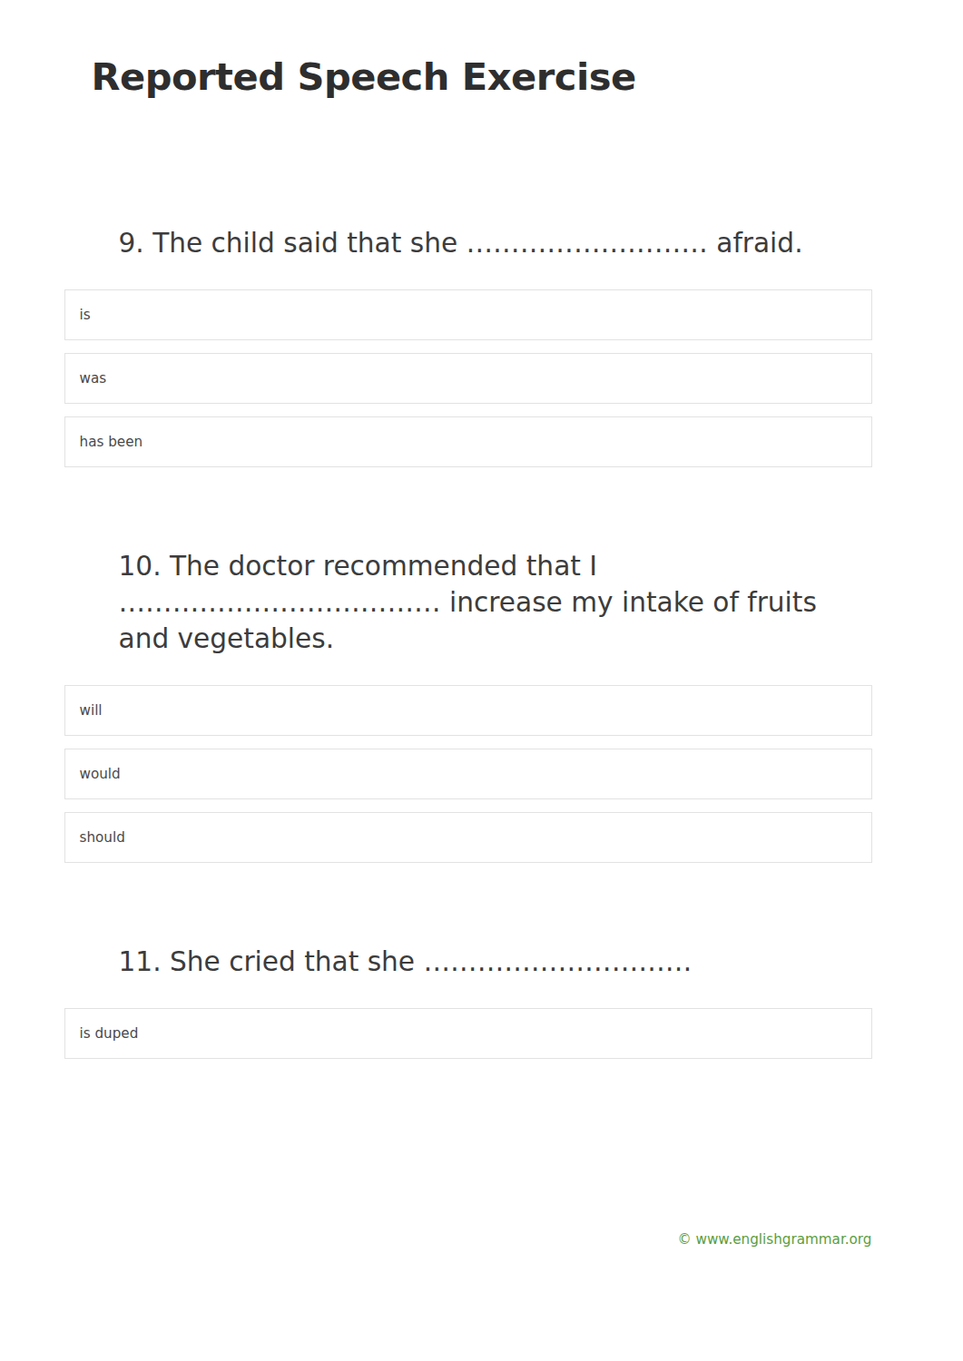Reported Speech Exercise
9. The child said that she ……………………… afraid.
is
was
has been
10. The doctor recommended that I ……………………………… increase my intake of fruits and vegetables.
will
would
should
11. She cried that she …………………………
is duped
© www.englishgrammar.org